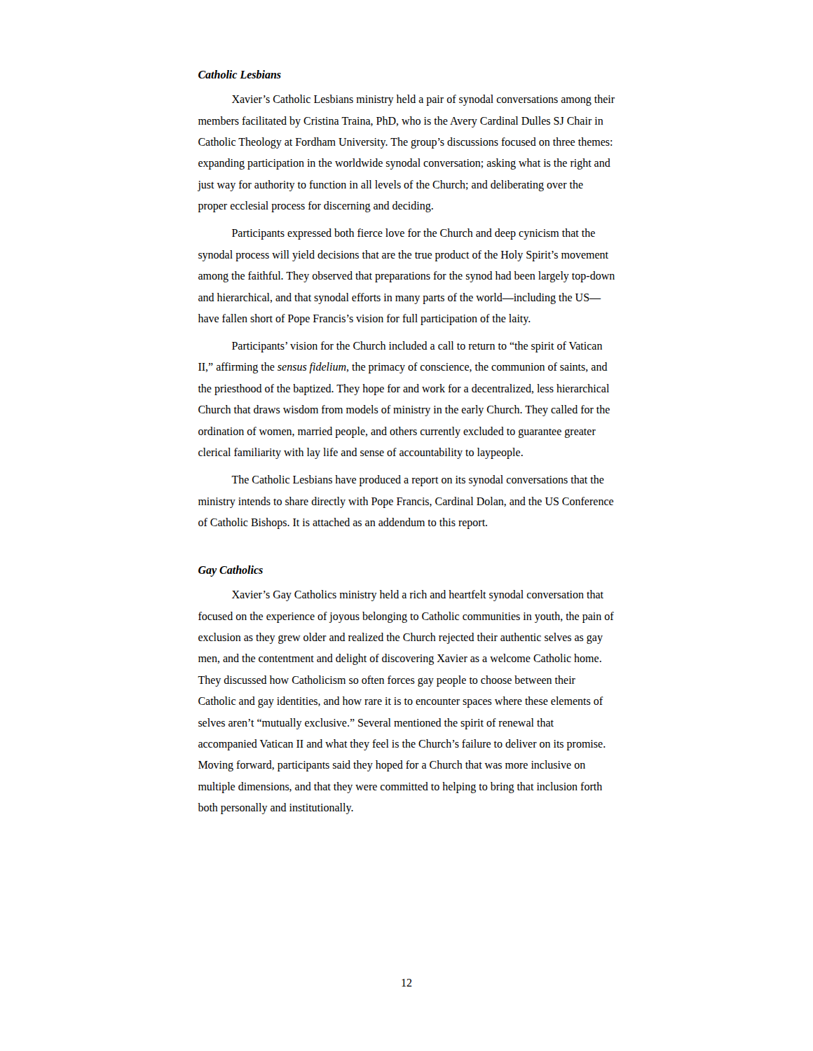Catholic Lesbians
Xavier’s Catholic Lesbians ministry held a pair of synodal conversations among their members facilitated by Cristina Traina, PhD, who is the Avery Cardinal Dulles SJ Chair in Catholic Theology at Fordham University. The group’s discussions focused on three themes: expanding participation in the worldwide synodal conversation; asking what is the right and just way for authority to function in all levels of the Church; and deliberating over the proper ecclesial process for discerning and deciding.
Participants expressed both fierce love for the Church and deep cynicism that the synodal process will yield decisions that are the true product of the Holy Spirit’s movement among the faithful. They observed that preparations for the synod had been largely top-down and hierarchical, and that synodal efforts in many parts of the world—including the US—have fallen short of Pope Francis’s vision for full participation of the laity.
Participants’ vision for the Church included a call to return to “the spirit of Vatican II,” affirming the sensus fidelium, the primacy of conscience, the communion of saints, and the priesthood of the baptized. They hope for and work for a decentralized, less hierarchical Church that draws wisdom from models of ministry in the early Church. They called for the ordination of women, married people, and others currently excluded to guarantee greater clerical familiarity with lay life and sense of accountability to laypeople.
The Catholic Lesbians have produced a report on its synodal conversations that the ministry intends to share directly with Pope Francis, Cardinal Dolan, and the US Conference of Catholic Bishops. It is attached as an addendum to this report.
Gay Catholics
Xavier’s Gay Catholics ministry held a rich and heartfelt synodal conversation that focused on the experience of joyous belonging to Catholic communities in youth, the pain of exclusion as they grew older and realized the Church rejected their authentic selves as gay men, and the contentment and delight of discovering Xavier as a welcome Catholic home. They discussed how Catholicism so often forces gay people to choose between their Catholic and gay identities, and how rare it is to encounter spaces where these elements of selves aren’t “mutually exclusive.” Several mentioned the spirit of renewal that accompanied Vatican II and what they feel is the Church’s failure to deliver on its promise. Moving forward, participants said they hoped for a Church that was more inclusive on multiple dimensions, and that they were committed to helping to bring that inclusion forth both personally and institutionally.
12